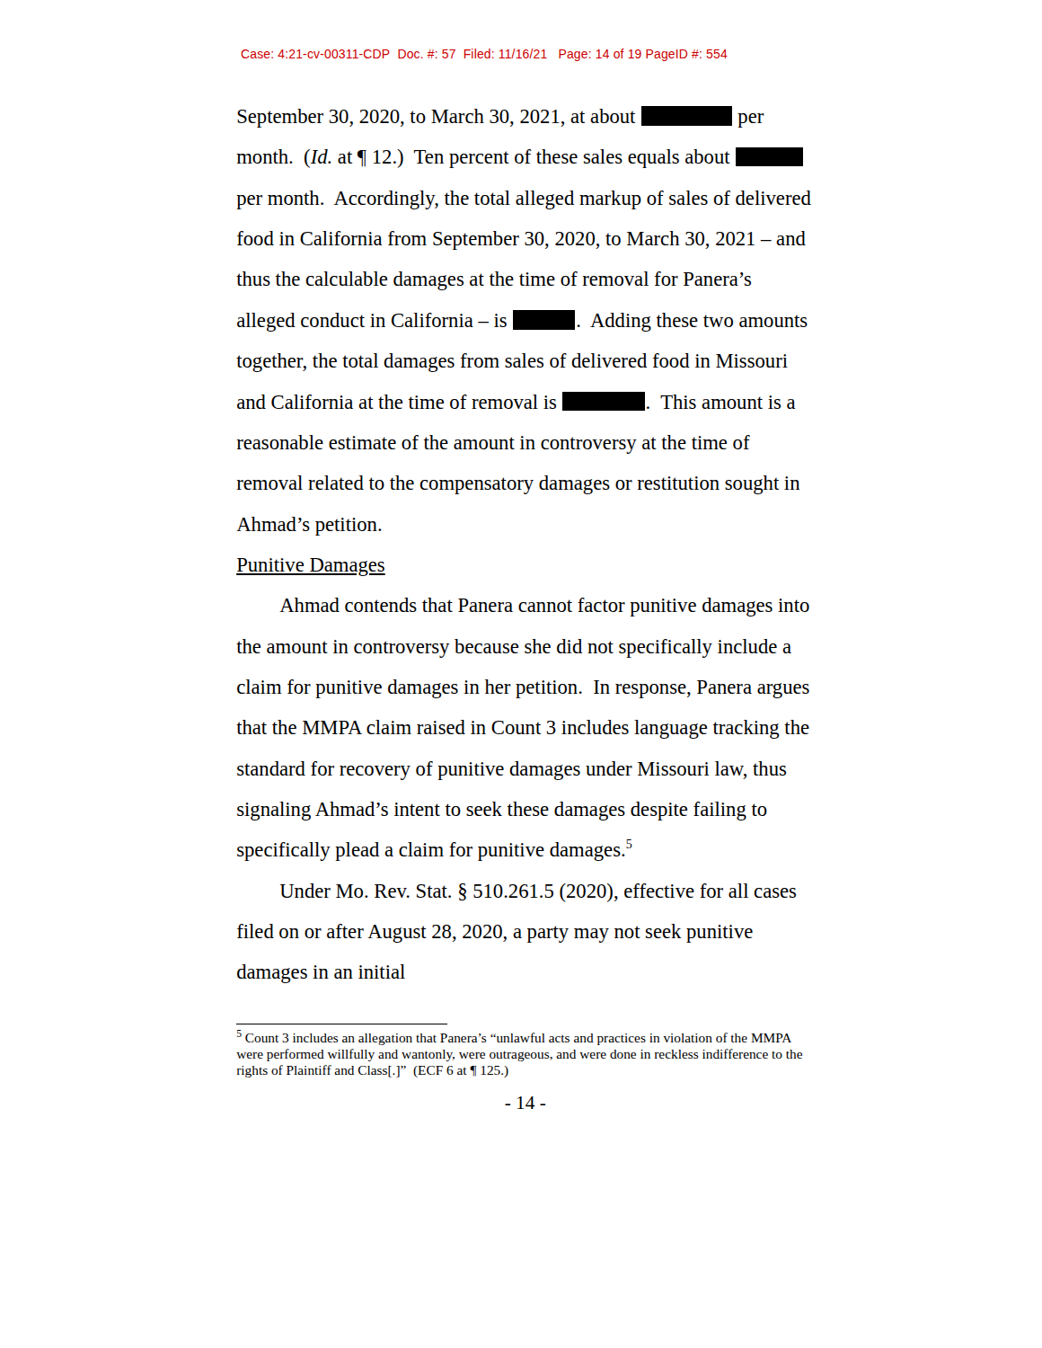Case: 4:21-cv-00311-CDP Doc. #: 57 Filed: 11/16/21 Page: 14 of 19 PageID #: 554
September 30, 2020, to March 30, 2021, at about per month. (Id. at ¶ 12.) Ten percent of these sales equals about per month. Accordingly, the total alleged markup of sales of delivered food in California from September 30, 2020, to March 30, 2021 – and thus the calculable damages at the time of removal for Panera’s alleged conduct in California – is . Adding these two amounts together, the total damages from sales of delivered food in Missouri and California at the time of removal is . This amount is a reasonable estimate of the amount in controversy at the time of removal related to the compensatory damages or restitution sought in Ahmad’s petition.
Punitive Damages
Ahmad contends that Panera cannot factor punitive damages into the amount in controversy because she did not specifically include a claim for punitive damages in her petition. In response, Panera argues that the MMPA claim raised in Count 3 includes language tracking the standard for recovery of punitive damages under Missouri law, thus signaling Ahmad’s intent to seek these damages despite failing to specifically plead a claim for punitive damages.5
Under Mo. Rev. Stat. § 510.261.5 (2020), effective for all cases filed on or after August 28, 2020, a party may not seek punitive damages in an initial
5 Count 3 includes an allegation that Panera’s “unlawful acts and practices in violation of the MMPA were performed willfully and wantonly, were outrageous, and were done in reckless indifference to the rights of Plaintiff and Class[.]” (ECF 6 at ¶ 125.)
- 14 -